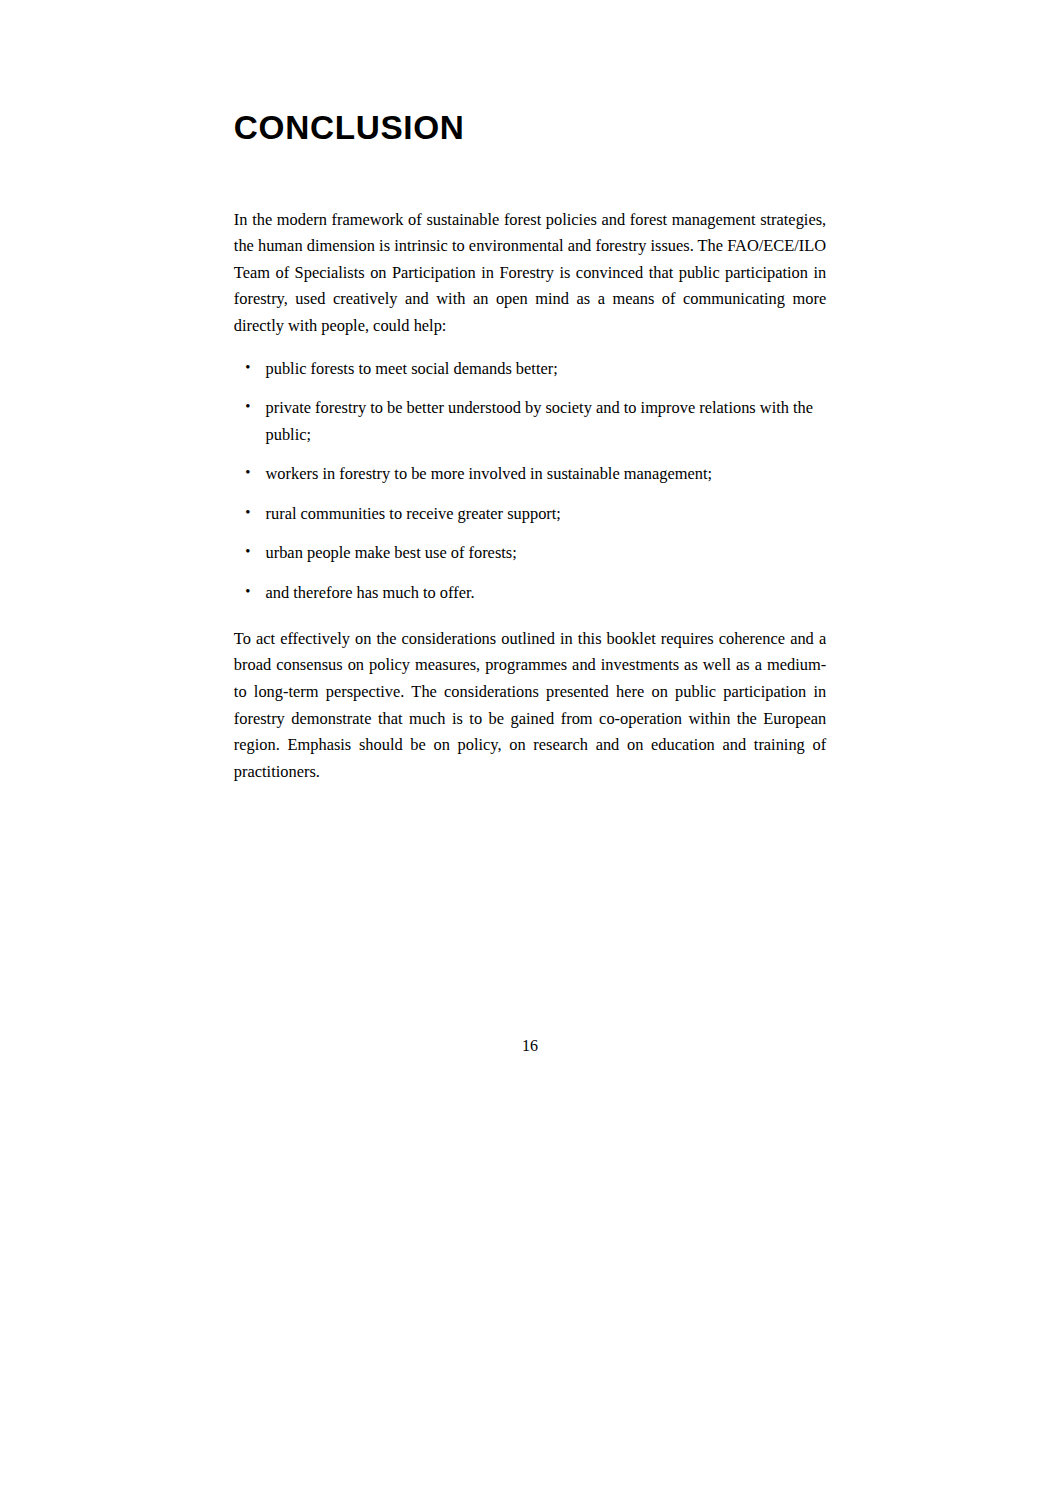CONCLUSION
In the modern framework of sustainable forest policies and forest management strategies, the human dimension is intrinsic to environmental and forestry issues. The FAO/ECE/ILO Team of Specialists on Participation in Forestry is convinced that public participation in forestry, used creatively and with an open mind as a means of communicating more directly with people, could help:
public forests to meet social demands better;
private forestry to be better understood by society and to improve relations with the public;
workers in forestry to be more involved in sustainable management;
rural communities to receive greater support;
urban people make best use of forests;
and therefore has much to offer.
To act effectively on the considerations outlined in this booklet requires coherence and a broad consensus on policy measures, programmes and investments as well as a medium- to long-term perspective. The considerations presented here on public participation in forestry demonstrate that much is to be gained from co-operation within the European region. Emphasis should be on policy, on research and on education and training of practitioners.
16